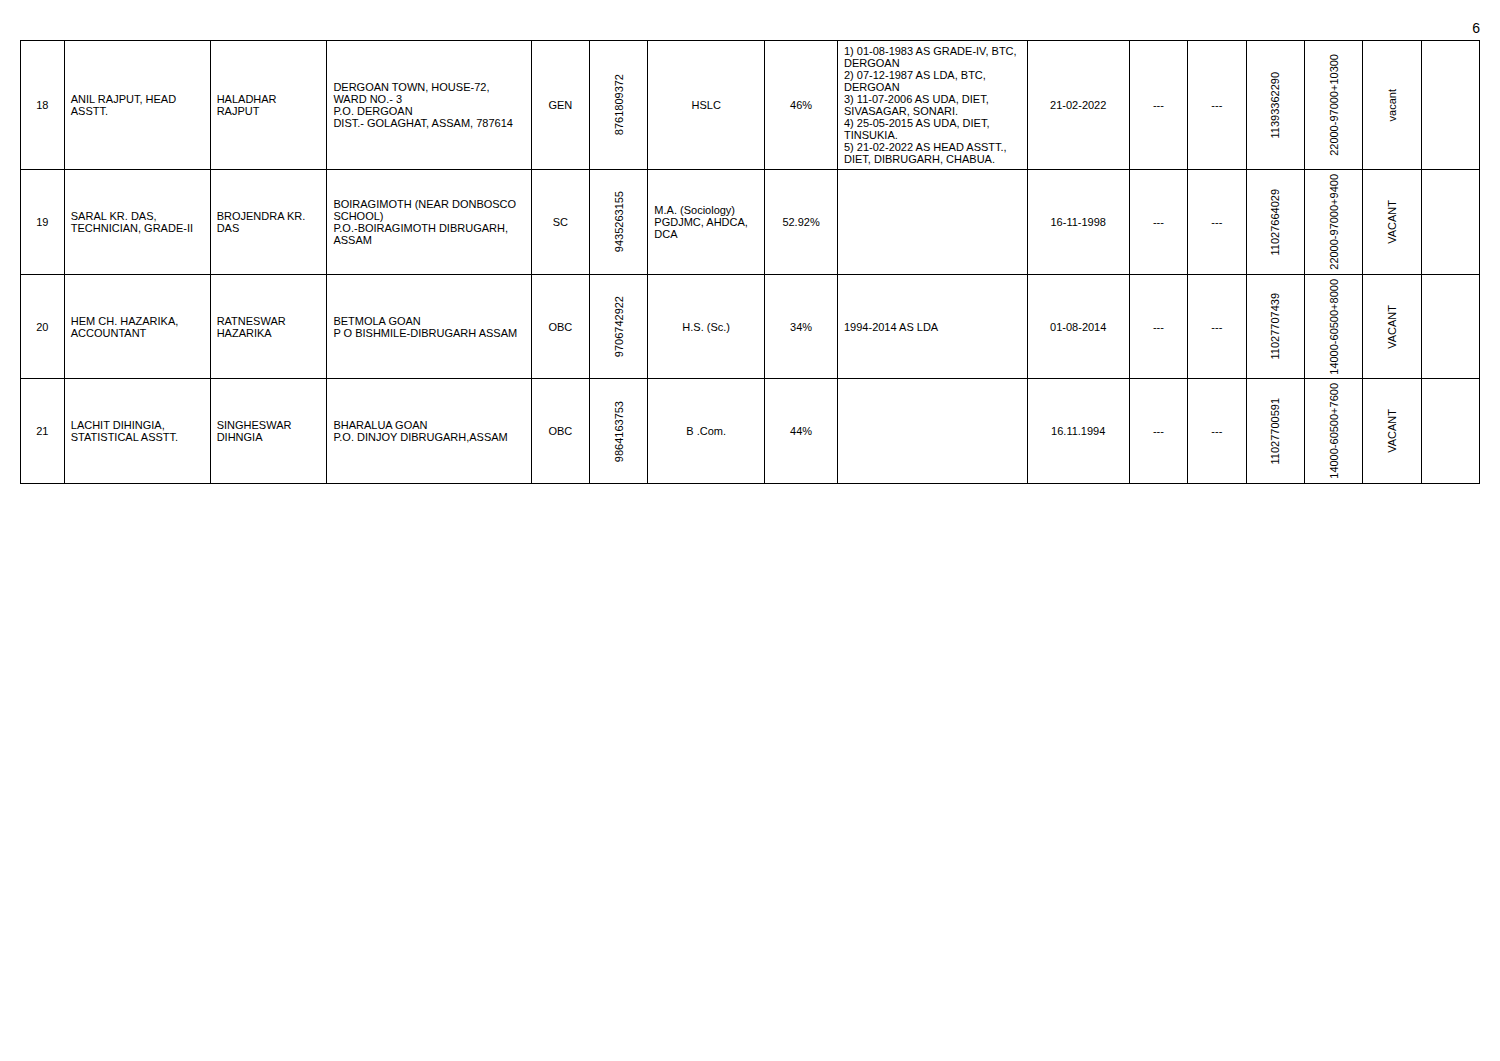6
| 18 | ANIL RAJPUT, HEAD ASSTT. | HALADHAR RAJPUT | DERGOAN TOWN, HOUSE-72, WARD NO.- 3 P.O. DERGOAN DIST.- GOLAGHAT, ASSAM, 787614 | GEN | 8761809372 | HSLC | 46% | 1) 01-08-1983 AS GRADE-IV, BTC, DERGOAN 2) 07-12-1987 AS LDA, BTC, DERGOAN 3) 11-07-2006 AS UDA, DIET, SIVASAGAR, SONARI. 4) 25-05-2015 AS UDA, DIET, TINSUKIA. 5) 21-02-2022 AS HEAD ASSTT., DIET, DIBRUGARH, CHABUA. | 21-02-2022 | --- | --- | 11393362290 | 22000-97000+10300 | vacant | |
| 19 | SARAL KR. DAS, TECHNICIAN, GRADE-II | BROJENDRA KR. DAS | BOIRAGIMOTH (NEAR DONBOSCO SCHOOL) P.O.-BOIRAGIMOTH DIBRUGARH, ASSAM | SC | 9435263155 | M.A. (Sociology) PGDJMC, AHDCA, DCA | 52.92% | | 16-11-1998 | --- | --- | 11027664029 | 22000-97000+9400 | VACANT | |
| 20 | HEM CH. HAZARIKA, ACCOUNTANT | RATNESWAR HAZARIKA | BETMOLA GOAN P O BISHMILE-DIBRUGARH ASSAM | OBC | 9706742922 | H.S. (Sc.) | 34% | 1994-2014 AS LDA | 01-08-2014 | --- | --- | 11027707439 | 14000-60500+8000 | VACANT | |
| 21 | LACHIT DIHINGIA, STATISTICAL ASSTT. | SINGHESWAR DIHNGIA | BHARALUA GOAN P.O. DINJOY DIBRUGARH,ASSAM | OBC | 9864163753 | B .Com. | 44% | | 16.11.1994 | --- | --- | 11027700591 | 14000-60500+7600 | VACANT | |